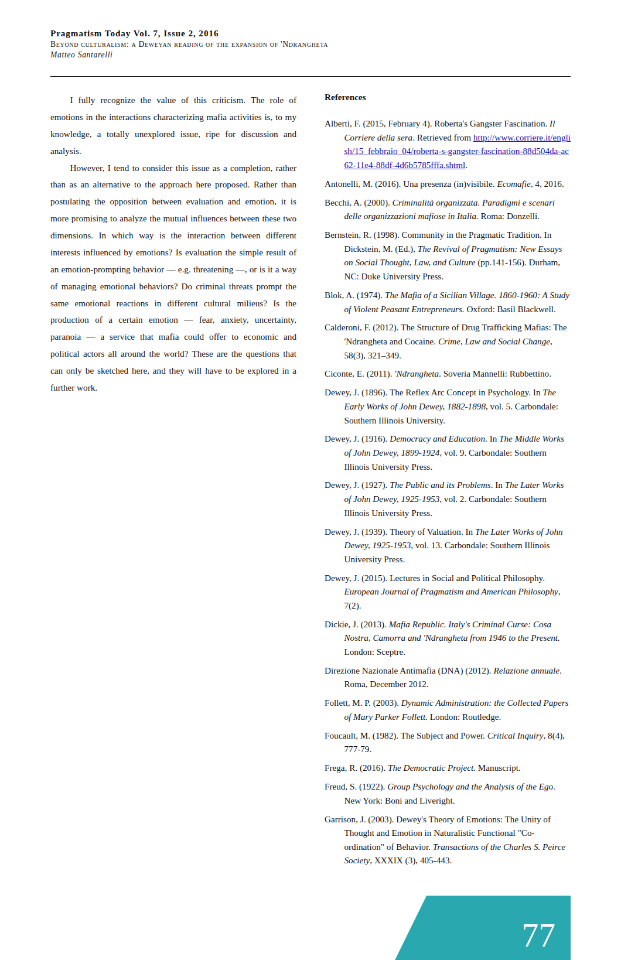Pragmatism Today Vol. 7, Issue 2, 2016
Beyond culturalism: a Deweyan reading of the expansion of 'Ndrangheta
Matteo Santarelli
I fully recognize the value of this criticism. The role of emotions in the interactions characterizing mafia activities is, to my knowledge, a totally unexplored issue, ripe for discussion and analysis.
However, I tend to consider this issue as a completion, rather than as an alternative to the approach here proposed. Rather than postulating the opposition between evaluation and emotion, it is more promising to analyze the mutual influences between these two dimensions. In which way is the interaction between different interests influenced by emotions? Is evaluation the simple result of an emotion-prompting behavior — e.g. threatening —, or is it a way of managing emotional behaviors? Do criminal threats prompt the same emotional reactions in different cultural milieus? Is the production of a certain emotion — fear, anxiety, uncertainty, paranoia — a service that mafia could offer to economic and political actors all around the world? These are the questions that can only be sketched here, and they will have to be explored in a further work.
References
Alberti, F. (2015, February 4). Roberta's Gangster Fascination. Il Corriere della sera. Retrieved from http://www.corriere.it/english/15_febbraio_04/roberta-s-gangster-fascination-88d504da-ac62-11e4-88df-4d6b5785fffa.shtml.
Antonelli, M. (2016). Una presenza (in)visibile. Ecomafie, 4, 2016.
Becchi, A. (2000). Criminalità organizzata. Paradigmi e scenari delle organizzazioni mafiose in Italia. Roma: Donzelli.
Bernstein, R. (1998). Community in the Pragmatic Tradition. In Dickstein, M. (Ed.), The Revival of Pragmatism: New Essays on Social Thought, Law, and Culture (pp.141-156). Durham, NC: Duke University Press.
Blok, A. (1974). The Mafia of a Sicilian Village. 1860-1960: A Study of Violent Peasant Entrepreneurs. Oxford: Basil Blackwell.
Calderoni, F. (2012). The Structure of Drug Trafficking Mafias: The 'Ndrangheta and Cocaine. Crime, Law and Social Change, 58(3), 321–349.
Ciconte, E. (2011). 'Ndrangheta. Soveria Mannelli: Rubbettino.
Dewey, J. (1896). The Reflex Arc Concept in Psychology. In The Early Works of John Dewey, 1882-1898, vol. 5. Carbondale: Southern Illinois University.
Dewey, J. (1916). Democracy and Education. In The Middle Works of John Dewey, 1899-1924, vol. 9. Carbondale: Southern Illinois University Press.
Dewey, J. (1927). The Public and its Problems. In The Later Works of John Dewey, 1925-1953, vol. 2. Carbondale: Southern Illinois University Press.
Dewey, J. (1939). Theory of Valuation. In The Later Works of John Dewey, 1925-1953, vol. 13. Carbondale: Southern Illinois University Press.
Dewey, J. (2015). Lectures in Social and Political Philosophy. European Journal of Pragmatism and American Philosophy, 7(2).
Dickie, J. (2013). Mafia Republic. Italy's Criminal Curse: Cosa Nostra, Camorra and 'Ndrangheta from 1946 to the Present. London: Sceptre.
Direzione Nazionale Antimafia (DNA) (2012). Relazione annuale. Roma, December 2012.
Follett, M. P. (2003). Dynamic Administration: the Collected Papers of Mary Parker Follett. London: Routledge.
Foucault, M. (1982). The Subject and Power. Critical Inquiry, 8(4), 777-79.
Frega, R. (2016). The Democratic Project. Manuscript.
Freud, S. (1922). Group Psychology and the Analysis of the Ego. New York: Boni and Liveright.
Garrison, J. (2003). Dewey's Theory of Emotions: The Unity of Thought and Emotion in Naturalistic Functional "Co-ordination" of Behavior. Transactions of the Charles S. Peirce Society, XXXIX (3), 405-443.
77